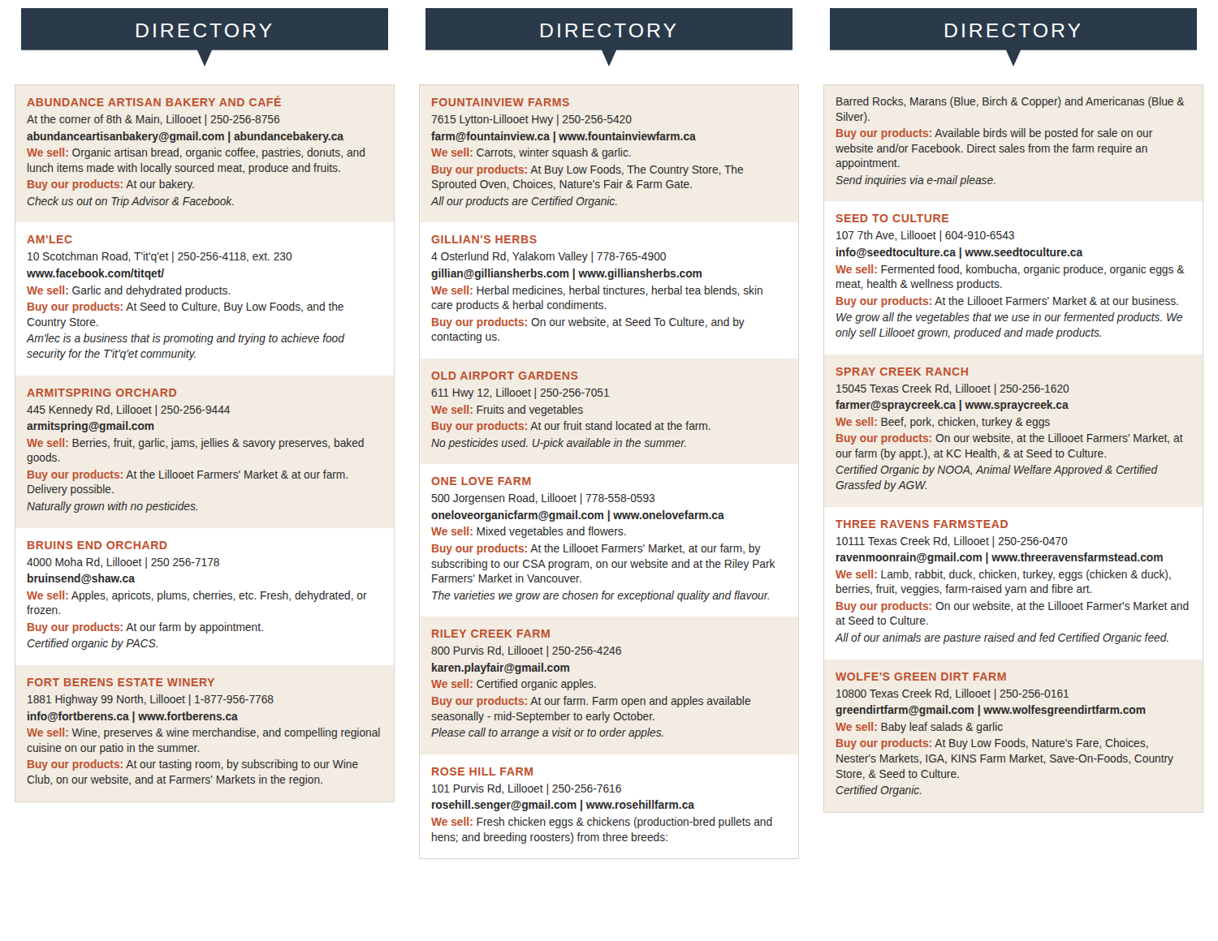DIRECTORY
Abundance Artisan Bakery and Café
At the corner of 8th & Main, Lillooet | 250-256-8756
abundanceartisanbakery@gmail.com | abundancebakery.ca
We sell: Organic artisan bread, organic coffee, pastries, donuts, and lunch items made with locally sourced meat, produce and fruits.
Buy our products: At our bakery.
Check us out on Trip Advisor & Facebook.
Am'lec
10 Scotchman Road, T'it'q'et | 250-256-4118, ext. 230
www.facebook.com/titqet/
We sell: Garlic and dehydrated products.
Buy our products: At Seed to Culture, Buy Low Foods, and the Country Store.
Am'lec is a business that is promoting and trying to achieve food security for the T'it'q'et community.
Armitspring Orchard
445 Kennedy Rd, Lillooet | 250-256-9444
armitspring@gmail.com
We sell: Berries, fruit, garlic, jams, jellies & savory preserves, baked goods.
Buy our products: At the Lillooet Farmers' Market & at our farm. Delivery possible.
Naturally grown with no pesticides.
Bruins End Orchard
4000 Moha Rd, Lillooet | 250 256-7178
bruinsend@shaw.ca
We sell: Apples, apricots, plums, cherries, etc. Fresh, dehydrated, or frozen.
Buy our products: At our farm by appointment.
Certified organic by PACS.
Fort Berens Estate Winery
1881 Highway 99 North, Lillooet | 1-877-956-7768
info@fortberens.ca | www.fortberens.ca
We sell: Wine, preserves & wine merchandise, and compelling regional cuisine on our patio in the summer.
Buy our products: At our tasting room, by subscribing to our Wine Club, on our website, and at Farmers' Markets in the region.
DIRECTORY
Fountainview Farms
7615 Lytton-Lillooet Hwy | 250-256-5420
farm@fountainview.ca | www.fountainviewfarm.ca
We sell: Carrots, winter squash & garlic.
Buy our products: At Buy Low Foods, The Country Store, The Sprouted Oven, Choices, Nature's Fair & Farm Gate.
All our products are Certified Organic.
Gillian's Herbs
4 Osterlund Rd, Yalakom Valley | 778-765-4900
gillian@gilliansherbs.com | www.gilliansherbs.com
We sell: Herbal medicines, herbal tinctures, herbal tea blends, skin care products & herbal condiments.
Buy our products: On our website, at Seed To Culture, and by contacting us.
Old Airport Gardens
611 Hwy 12, Lillooet | 250-256-7051
We sell: Fruits and vegetables
Buy our products: At our fruit stand located at the farm.
No pesticides used. U-pick available in the summer.
One Love Farm
500 Jorgensen Road, Lillooet | 778-558-0593
oneloveorganicfarm@gmail.com | www.onelovefarm.ca
We sell: Mixed vegetables and flowers.
Buy our products: At the Lillooet Farmers' Market, at our farm, by subscribing to our CSA program, on our website and at the Riley Park Farmers' Market in Vancouver.
The varieties we grow are chosen for exceptional quality and flavour.
Riley Creek Farm
800 Purvis Rd, Lillooet | 250-256-4246
karen.playfair@gmail.com
We sell: Certified organic apples.
Buy our products: At our farm. Farm open and apples available seasonally - mid-September to early October.
Please call to arrange a visit or to order apples.
Rose Hill Farm
101 Purvis Rd, Lillooet | 250-256-7616
rosehill.senger@gmail.com | www.rosehillfarm.ca
We sell: Fresh chicken eggs & chickens (production-bred pullets and hens; and breeding roosters) from three breeds:
DIRECTORY
Barred Rocks, Marans (Blue, Birch & Copper) and Americanas (Blue & Silver).
Buy our products: Available birds will be posted for sale on our website and/or Facebook. Direct sales from the farm require an appointment.
Send inquiries via e-mail please.
Seed to Culture
107 7th Ave, Lillooet | 604-910-6543
info@seedtoculture.ca | www.seedtoculture.ca
We sell: Fermented food, kombucha, organic produce, organic eggs & meat, health & wellness products.
Buy our products: At the Lillooet Farmers' Market & at our business.
We grow all the vegetables that we use in our fermented products. We only sell Lillooet grown, produced and made products.
Spray Creek Ranch
15045 Texas Creek Rd, Lillooet | 250-256-1620
farmer@spraycreek.ca | www.spraycreek.ca
We sell: Beef, pork, chicken, turkey & eggs
Buy our products: On our website, at the Lillooet Farmers' Market, at our farm (by appt.), at KC Health, & at Seed to Culture.
Certified Organic by NOOA, Animal Welfare Approved & Certified Grassfed by AGW.
Three Ravens Farmstead
10111 Texas Creek Rd, Lillooet | 250-256-0470
ravenmoonrain@gmail.com | www.threeravensfarmstead.com
We sell: Lamb, rabbit, duck, chicken, turkey, eggs (chicken & duck), berries, fruit, veggies, farm-raised yarn and fibre art.
Buy our products: On our website, at the Lillooet Farmer's Market and at Seed to Culture.
All of our animals are pasture raised and fed Certified Organic feed.
Wolfe's Green Dirt Farm
10800 Texas Creek Rd, Lillooet | 250-256-0161
greendirtfarm@gmail.com | www.wolfesgreendirtfarm.com
We sell: Baby leaf salads & garlic
Buy our products: At Buy Low Foods, Nature's Fare, Choices, Nester's Markets, IGA, KINS Farm Market, Save-On-Foods, Country Store, & Seed to Culture.
Certified Organic.